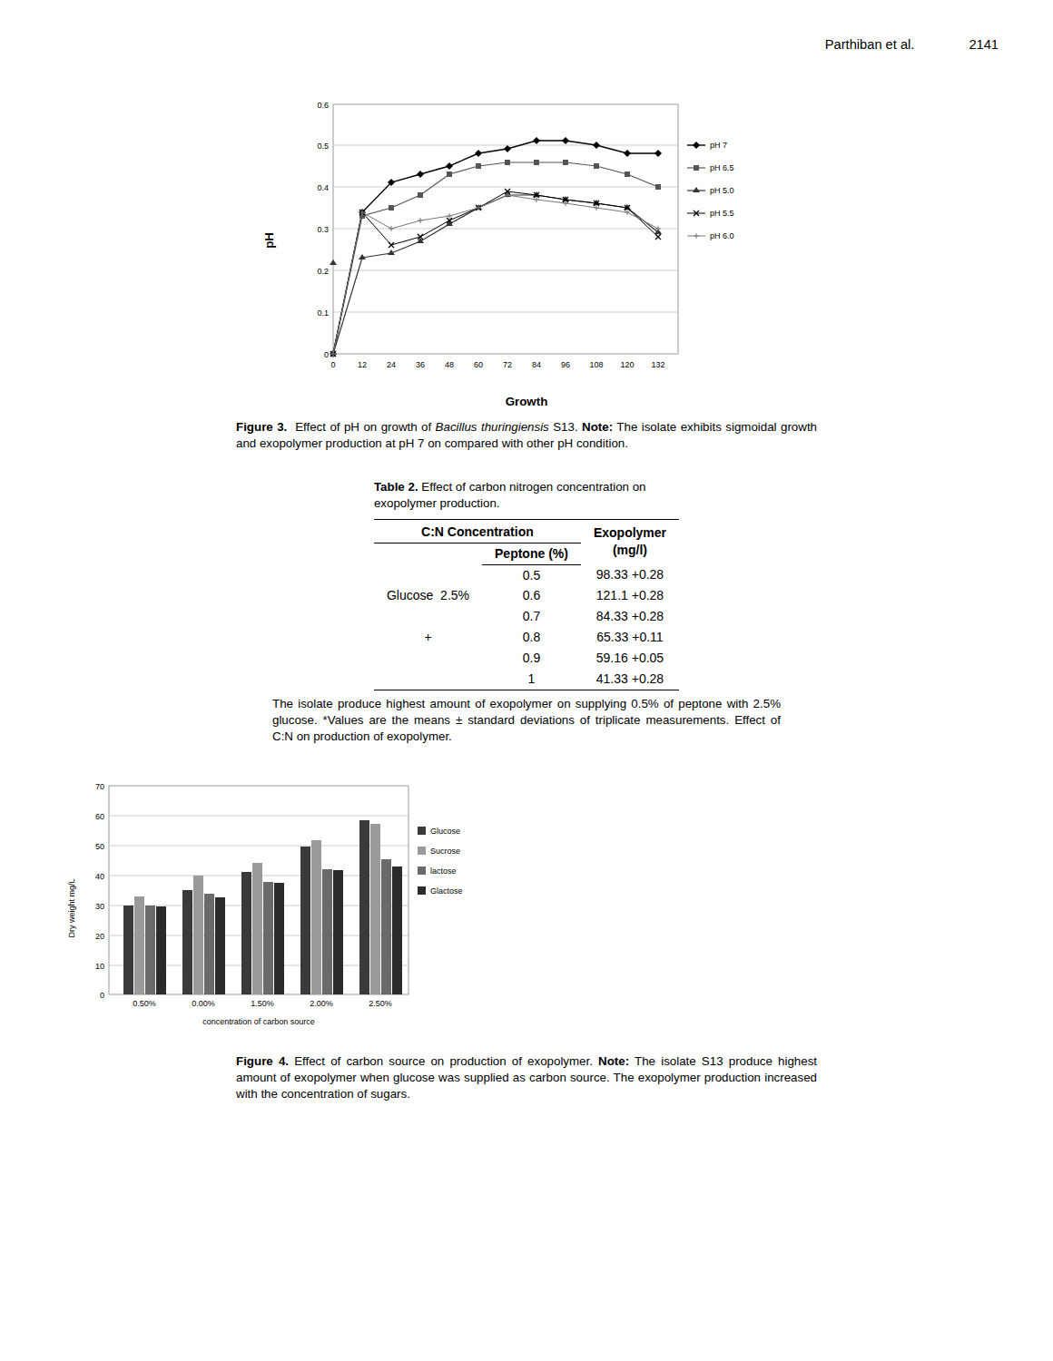Parthiban et al. 2141
pH
0.6 0.5 0.4 0.3 0.2 0.1 0 0 12 24 36 48 60 72 84 96 108 120 132 pH 7 pH 6.5 pH 5.0 pH 5.5 pH 6.0
Growth
Figure 3. Effect of pH on growth of Bacillus thuringiensis S13. Note: The isolate exhibits sigmoidal growth and exopolymer production at pH 7 on compared with other pH condition.
Table 2. Effect of carbon nitrogen concentration on exopolymer production.
| C:N Concentration | Exopolymer (mg/l) |
| --- | --- |
| | Peptone (%) |
| | 0.5 | 98.33 + 0.28 |
| Glucose 2.5% | 0.6 | 121.1 + 0.28 |
| | 0.7 | 84.33 + 0.28 |
| + | 0.8 | 65.33 + 0.11 |
| | 0.9 | 59.16 + 0.05 |
| | 1 | 41.33 + 0.28 |
The isolate produce highest amount of exopolymer on supplying 0.5% of peptone with 2.5% glucose. *Values are the means ± standard deviations of triplicate measurements. Effect of C:N on production of exopolymer.
70 60 50 40 30 20 10 0 Dry weight mg/L 0.50% 0.00% 1.50% 2.00% 2.50% concentration of carbon source Glucose Sucrose lactose Glactose
Figure 4. Effect of carbon source on production of exopolymer. Note: The isolate S13 produce highest amount of exopolymer when glucose was supplied as carbon source. The exopolymer production increased with the concentration of sugars.